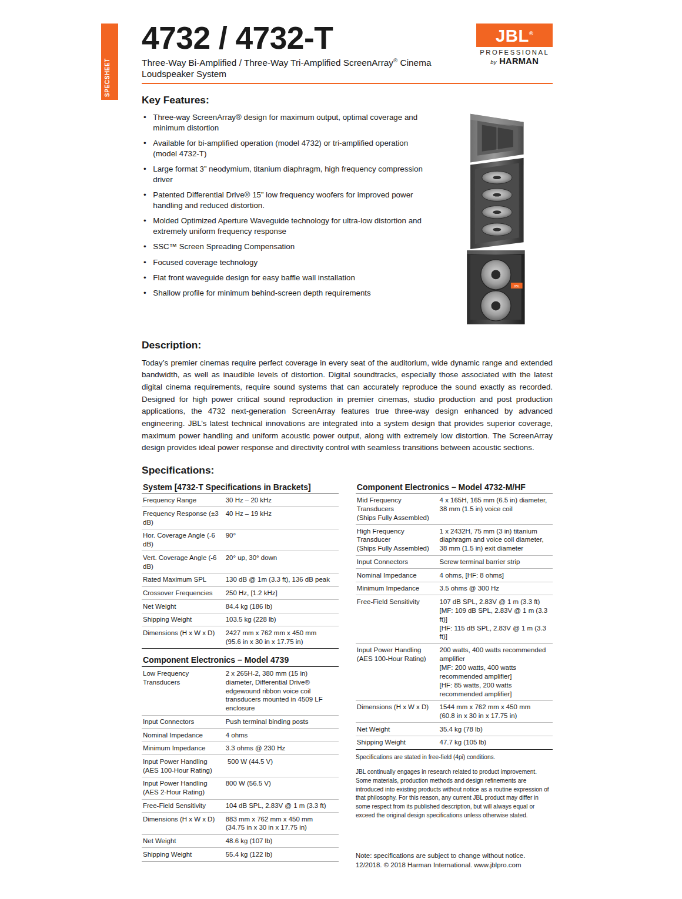SPECSHEET
4732 / 4732-T
Three-Way Bi-Amplified / Three-Way Tri-Amplified ScreenArray® Cinema Loudspeaker System
JBL®
PROFESSIONAL
by HARMAN
Key Features:
Three-way ScreenArray® design for maximum output, optimal coverage and minimum distortion
Available for bi-amplified operation (model 4732) or tri-amplified operation (model 4732-T)
Large format 3” neodymium, titanium diaphragm, high frequency compression driver
Patented Differential Drive® 15” low frequency woofers for improved power handling and reduced distortion.
Molded Optimized Aperture Waveguide technology for ultra-low distortion and extremely uniform frequency response
SSC™ Screen Spreading Compensation
Focused coverage technology
Flat front waveguide design for easy baffle wall installation
Shallow profile for minimum behind-screen depth requirements
JBL
Description:
Today’s premier cinemas require perfect coverage in every seat of the auditorium, wide dynamic range and extended bandwidth, as well as inaudible levels of distortion. Digital soundtracks, especially those associated with the latest digital cinema requirements, require sound systems that can accurately reproduce the sound exactly as recorded. Designed for high power critical sound reproduction in premier cinemas, studio production and post production applications, the 4732 next-generation ScreenArray features true three-way design enhanced by advanced engineering. JBL’s latest technical innovations are integrated into a system design that provides superior coverage, maximum power handling and uniform acoustic power output, along with extremely low distortion. The ScreenArray design provides ideal power response and directivity control with seamless transitions between acoustic sections.
Specifications:
System [4732-T Specifications in Brackets]
| Frequency Range | 30 Hz – 20 kHz |
| Frequency Response (±3 dB) | 40 Hz – 19 kHz |
| Hor. Coverage Angle (-6 dB) | 90° |
| Vert. Coverage Angle (-6 dB) | 20° up, 30° down |
| Rated Maximum SPL | 130 dB @ 1m (3.3 ft), 136 dB peak |
| Crossover Frequencies | 250 Hz, [1.2 kHz] |
| Net Weight | 84.4 kg (186 lb) |
| Shipping Weight | 103.5 kg (228 lb) |
| Dimensions (H x W x D) | 2427 mm x 762 mm x 450 mm (95.6 in x 30 in x 17.75 in) |
Component Electronics – Model 4739
| Low Frequency Transducers | 2 x 265H-2, 380 mm (15 in) diameter, Differential Drive® edgewound ribbon voice coil transducers mounted in 4509 LF enclosure |
| Input Connectors | Push terminal binding posts |
| Nominal Impedance | 4 ohms |
| Minimum Impedance | 3.3 ohms @ 230 Hz |
| Input Power Handling (AES 100-Hour Rating) | 500 W (44.5 V) |
| Input Power Handling (AES 2-Hour Rating) | 800 W (56.5 V) |
| Free-Field Sensitivity | 104 dB SPL, 2.83V @ 1 m (3.3 ft) |
| Dimensions (H x W x D) | 883 mm x 762 mm x 450 mm (34.75 in x 30 in x 17.75 in) |
| Net Weight | 48.6 kg (107 lb) |
| Shipping Weight | 55.4 kg (122 lb) |
Component Electronics – Model 4732-M/HF
| Mid Frequency Transducers (Ships Fully Assembled) | 4 x 165H, 165 mm (6.5 in) diameter, 38 mm (1.5 in) voice coil |
| High Frequency Transducer (Ships Fully Assembled) | 1 x 2432H, 75 mm (3 in) titanium diaphragm and voice coil diameter, 38 mm (1.5 in) exit diameter |
| Input Connectors | Screw terminal barrier strip |
| Nominal Impedance | 4 ohms, [HF: 8 ohms] |
| Minimum Impedance | 3.5 ohms @ 300 Hz |
| Free-Field Sensitivity | 107 dB SPL, 2.83V @ 1 m (3.3 ft) [MF: 109 dB SPL, 2.83V @ 1 m (3.3 ft)] [HF: 115 dB SPL, 2.83V @ 1 m (3.3 ft)] |
| Input Power Handling (AES 100-Hour Rating) | 200 watts, 400 watts recommended amplifier [MF: 200 watts, 400 watts recommended amplifier] [HF: 85 watts, 200 watts recommended amplifier] |
| Dimensions (H x W x D) | 1544 mm x 762 mm x 450 mm (60.8 in x 30 in x 17.75 in) |
| Net Weight | 35.4 kg (78 lb) |
| Shipping Weight | 47.7 kg (105 lb) |
Specifications are stated in free-field (4pi) conditions.
JBL continually engages in research related to product improvement. Some materials, production methods and design refinements are introduced into existing products without notice as a routine expression of that philosophy. For this reason, any current JBL product may differ in some respect from its published description, but will always equal or exceed the original design specifications unless otherwise stated.
Note: specifications are subject to change without notice.
12/2018. © 2018 Harman International. www.jblpro.com